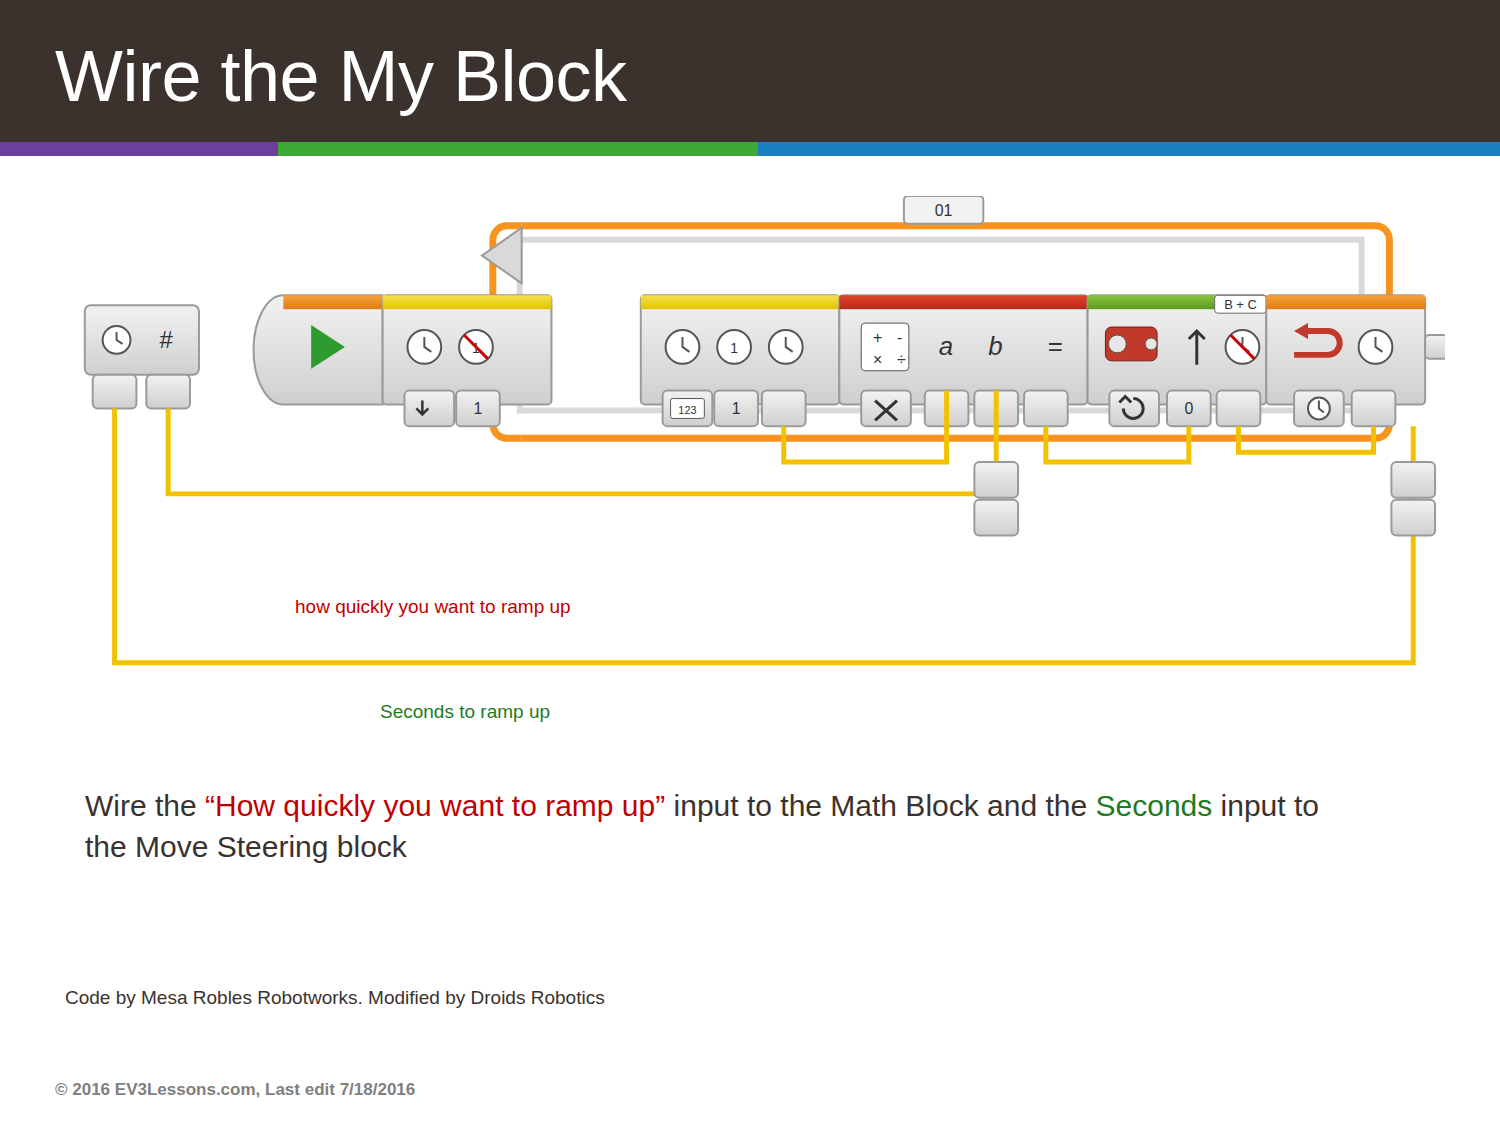Wire the My Block
01 # 1 1 1 123 1 + - × ÷ a b = B + C 0 how quickly you want to ramp up Seconds to ramp up
Wire the “How quickly you want to ramp up” input to the Math Block and the Seconds input to the Move Steering block
Code by Mesa Robles Robotworks. Modified by Droids Robotics
© 2016 EV3Lessons.com, Last edit 7/18/2016